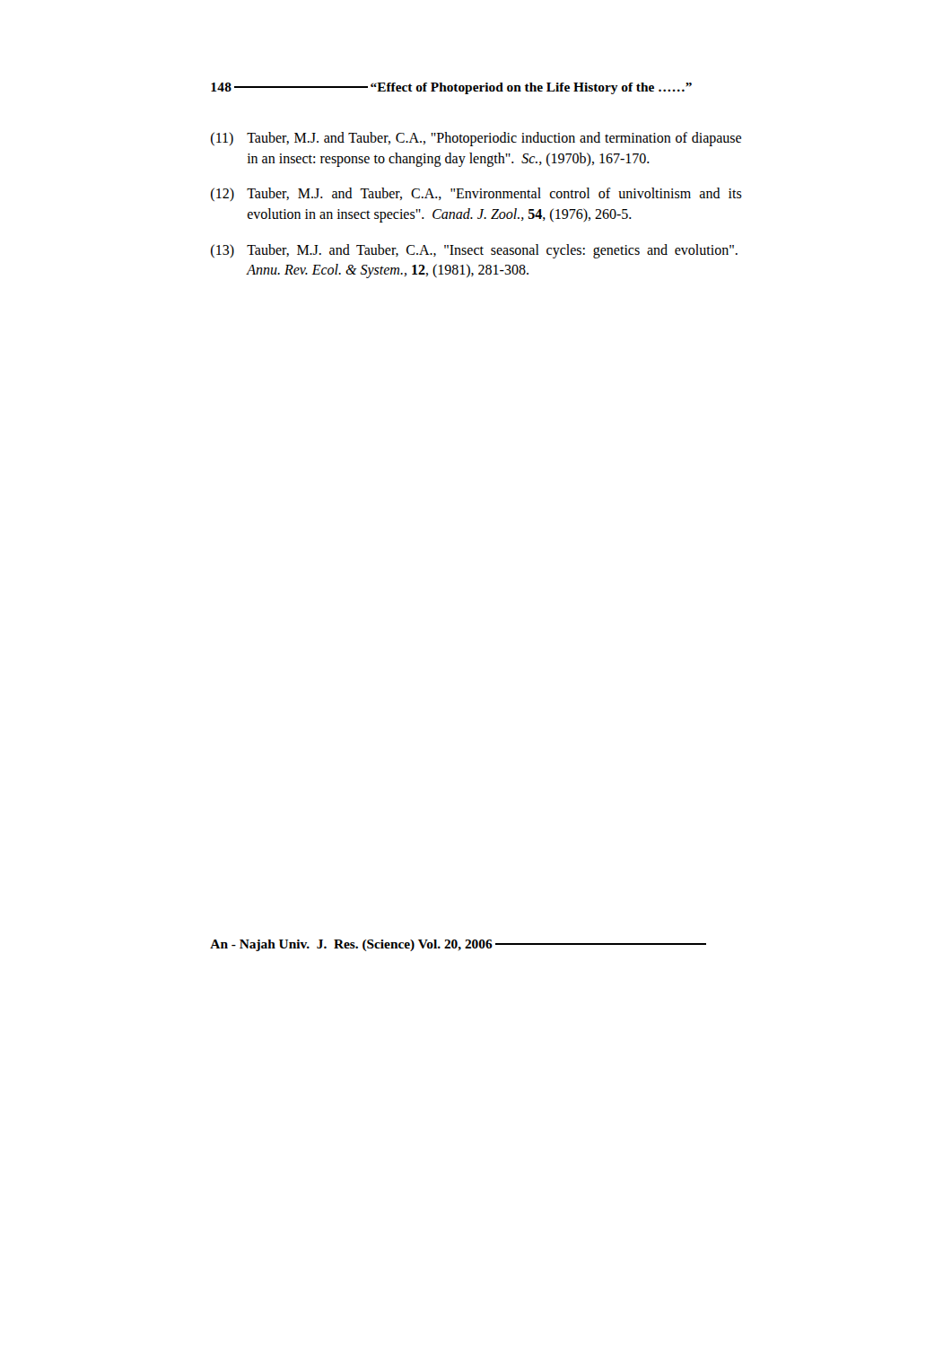148 “Effect of Photoperiod on the Life History of the ……”
(11) Tauber, M.J. and Tauber, C.A., "Photoperiodic induction and termination of diapause in an insect: response to changing day length". Sc., (1970b), 167-170.
(12) Tauber, M.J. and Tauber, C.A., "Environmental control of univoltinism and its evolution in an insect species". Canad. J. Zool., 54, (1976), 260-5.
(13) Tauber, M.J. and Tauber, C.A., "Insect seasonal cycles: genetics and evolution". Annu. Rev. Ecol. & System., 12, (1981), 281-308.
An - Najah Univ. J. Res. (Science) Vol. 20, 2006